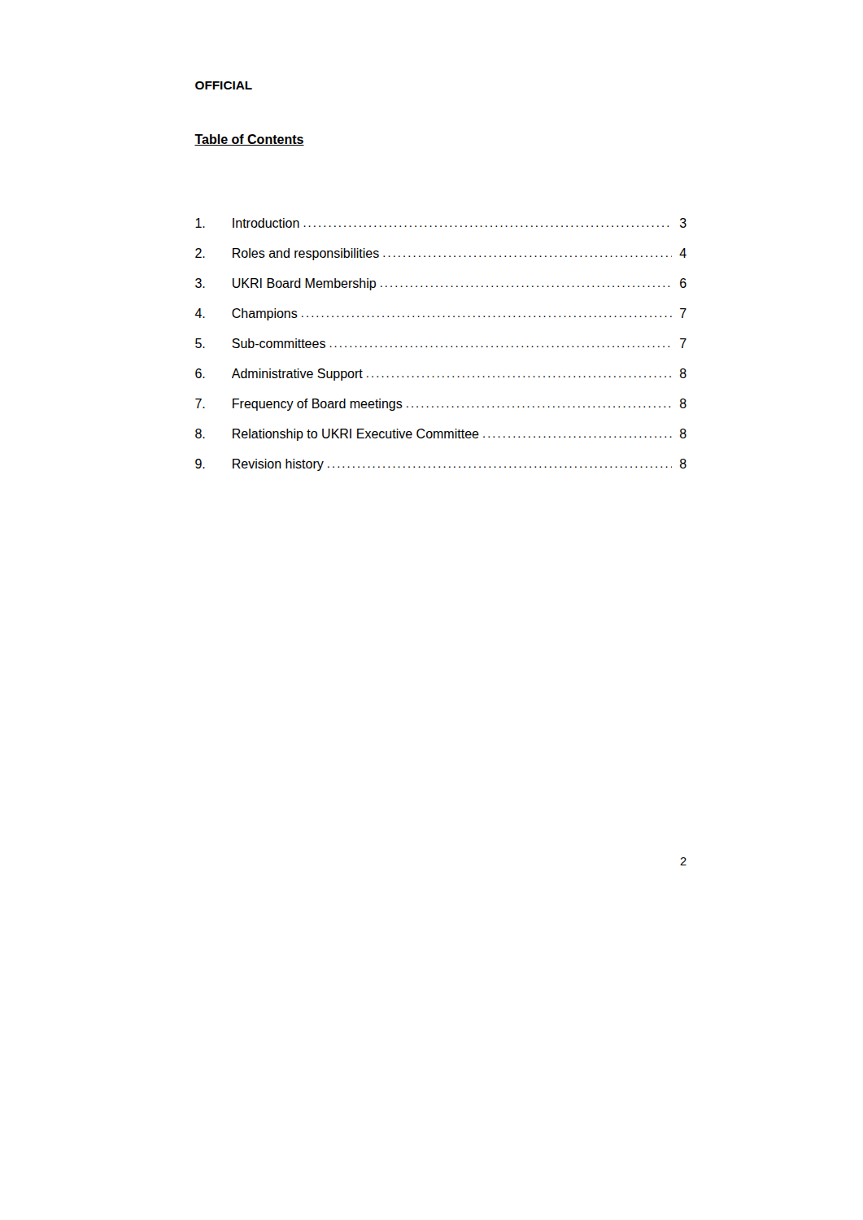OFFICIAL
Table of Contents
1. Introduction ........................................................................................................................... 3
2. Roles and responsibilities ......................................................................................................... 4
3. UKRI Board Membership .......................................................................................................... 6
4. Champions ............................................................................................................................. 7
5. Sub-committees ....................................................................................................................... 7
6. Administrative Support ............................................................................................................. 8
7. Frequency of Board meetings ................................................................................................... 8
8. Relationship to UKRI Executive Committee ............................................................................. 8
9. Revision history ....................................................................................................................... 8
2